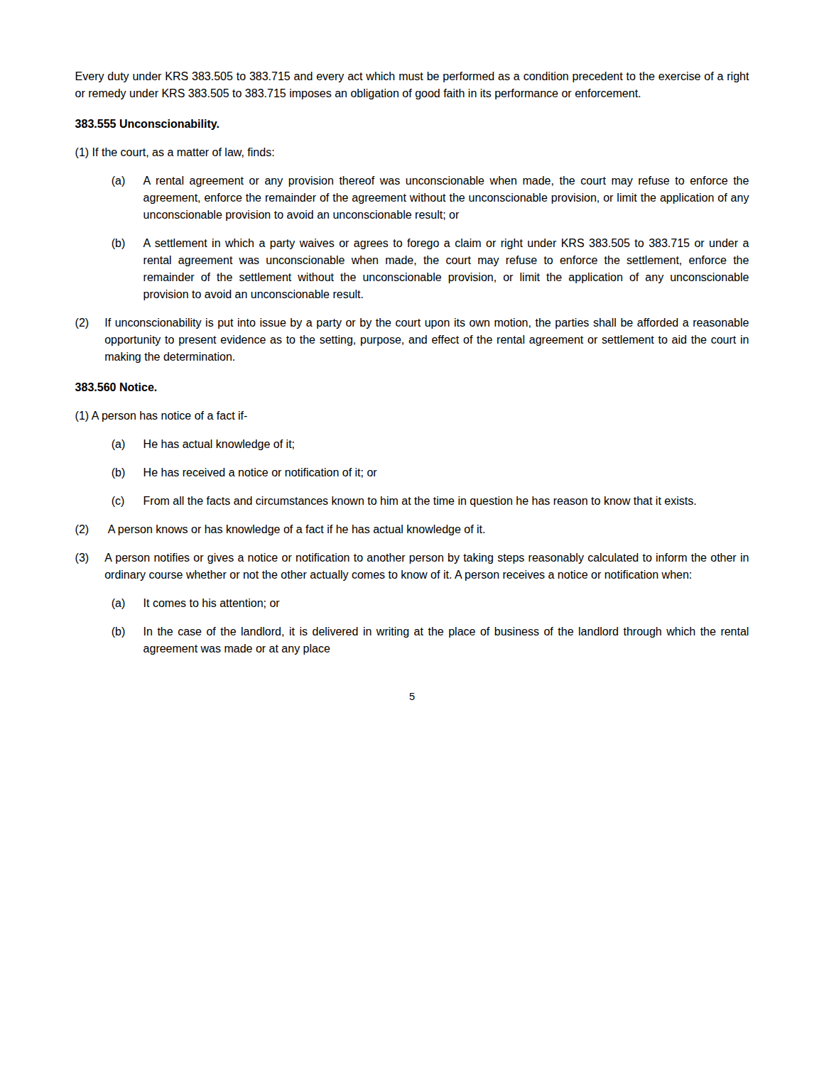Every duty under KRS 383.505 to 383.715 and every act which must be performed as a condition precedent to the exercise of a right or remedy under KRS 383.505 to 383.715 imposes an obligation of good faith in its performance or enforcement.
383.555 Unconscionability.
(1) If the court, as a matter of law, finds:
(a)
A rental agreement or any provision thereof was unconscionable when made, the court may refuse to enforce the agreement, enforce the remainder of the agreement without the unconscionable provision, or limit the application of any unconscionable provision to avoid an unconscionable result; or
(b)
A settlement in which a party waives or agrees to forego a claim or right under KRS 383.505 to 383.715 or under a rental agreement was unconscionable when made, the court may refuse to enforce the settlement, enforce the remainder of the settlement without the unconscionable provision, or limit the application of any unconscionable provision to avoid an unconscionable result.
(2)
If unconscionability is put into issue by a party or by the court upon its own motion, the parties shall be afforded a reasonable opportunity to present evidence as to the setting, purpose, and effect of the rental agreement or settlement to aid the court in making the determination.
383.560 Notice.
(1) A person has notice of a fact if-
(a)
He has actual knowledge of it;
(b)
He has received a notice or notification of it; or
(c)
From all the facts and circumstances known to him at the time in question he has reason to know that it exists.
(2)
A person knows or has knowledge of a fact if he has actual knowledge of it.
(3)
A person notifies or gives a notice or notification to another person by taking steps reasonably calculated to inform the other in ordinary course whether or not the other actually comes to know of it. A person receives a notice or notification when:
(a)
It comes to his attention; or
(b)
In the case of the landlord, it is delivered in writing at the place of business of the landlord through which the rental agreement was made or at any place
5